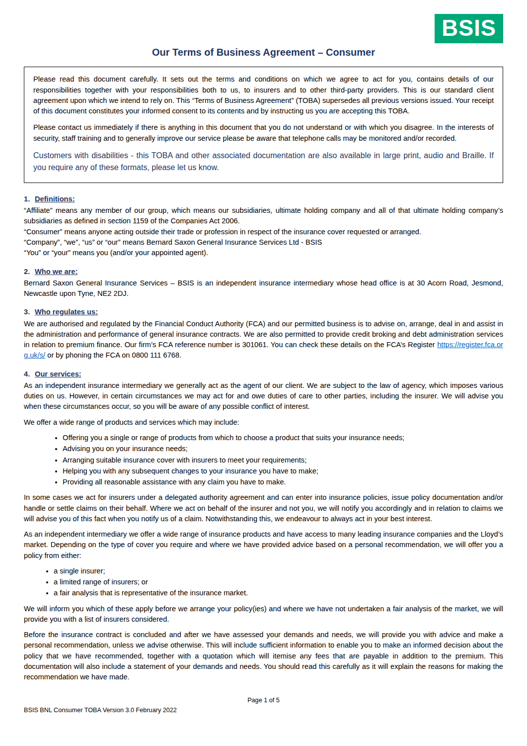BSIS
Our Terms of Business Agreement – Consumer
Please read this document carefully. It sets out the terms and conditions on which we agree to act for you, contains details of our responsibilities together with your responsibilities both to us, to insurers and to other third-party providers. This is our standard client agreement upon which we intend to rely on. This “Terms of Business Agreement” (TOBA) supersedes all previous versions issued. Your receipt of this document constitutes your informed consent to its contents and by instructing us you are accepting this TOBA.
Please contact us immediately if there is anything in this document that you do not understand or with which you disagree. In the interests of security, staff training and to generally improve our service please be aware that telephone calls may be monitored and/or recorded.
Customers with disabilities - this TOBA and other associated documentation are also available in large print, audio and Braille. If you require any of these formats, please let us know.
1. Definitions:
“Affiliate” means any member of our group, which means our subsidiaries, ultimate holding company and all of that ultimate holding company’s subsidiaries as defined in section 1159 of the Companies Act 2006.
“Consumer” means anyone acting outside their trade or profession in respect of the insurance cover requested or arranged.
“Company”, “we”, “us” or “our” means Bernard Saxon General Insurance Services Ltd - BSIS
“You” or “your” means you (and/or your appointed agent).
2. Who we are:
Bernard Saxon General Insurance Services – BSIS is an independent insurance intermediary whose head office is at 30 Acorn Road, Jesmond, Newcastle upon Tyne, NE2 2DJ.
3. Who regulates us:
We are authorised and regulated by the Financial Conduct Authority (FCA) and our permitted business is to advise on, arrange, deal in and assist in the administration and performance of general insurance contracts. We are also permitted to provide credit broking and debt administration services in relation to premium finance. Our firm’s FCA reference number is 301061. You can check these details on the FCA’s Register https://register.fca.org.uk/s/ or by phoning the FCA on 0800 111 6768.
4. Our services:
As an independent insurance intermediary we generally act as the agent of our client. We are subject to the law of agency, which imposes various duties on us. However, in certain circumstances we may act for and owe duties of care to other parties, including the insurer. We will advise you when these circumstances occur, so you will be aware of any possible conflict of interest.
We offer a wide range of products and services which may include:
Offering you a single or range of products from which to choose a product that suits your insurance needs;
Advising you on your insurance needs;
Arranging suitable insurance cover with insurers to meet your requirements;
Helping you with any subsequent changes to your insurance you have to make;
Providing all reasonable assistance with any claim you have to make.
In some cases we act for insurers under a delegated authority agreement and can enter into insurance policies, issue policy documentation and/or handle or settle claims on their behalf. Where we act on behalf of the insurer and not you, we will notify you accordingly and in relation to claims we will advise you of this fact when you notify us of a claim. Notwithstanding this, we endeavour to always act in your best interest.
As an independent intermediary we offer a wide range of insurance products and have access to many leading insurance companies and the Lloyd’s market. Depending on the type of cover you require and where we have provided advice based on a personal recommendation, we will offer you a policy from either:
a single insurer;
a limited range of insurers; or
a fair analysis that is representative of the insurance market.
We will inform you which of these apply before we arrange your policy(ies) and where we have not undertaken a fair analysis of the market, we will provide you with a list of insurers considered.
Before the insurance contract is concluded and after we have assessed your demands and needs, we will provide you with advice and make a personal recommendation, unless we advise otherwise. This will include sufficient information to enable you to make an informed decision about the policy that we have recommended, together with a quotation which will itemise any fees that are payable in addition to the premium. This documentation will also include a statement of your demands and needs. You should read this carefully as it will explain the reasons for making the recommendation we have made.
Page 1 of 5
BSIS BNL Consumer TOBA Version 3.0 February 2022